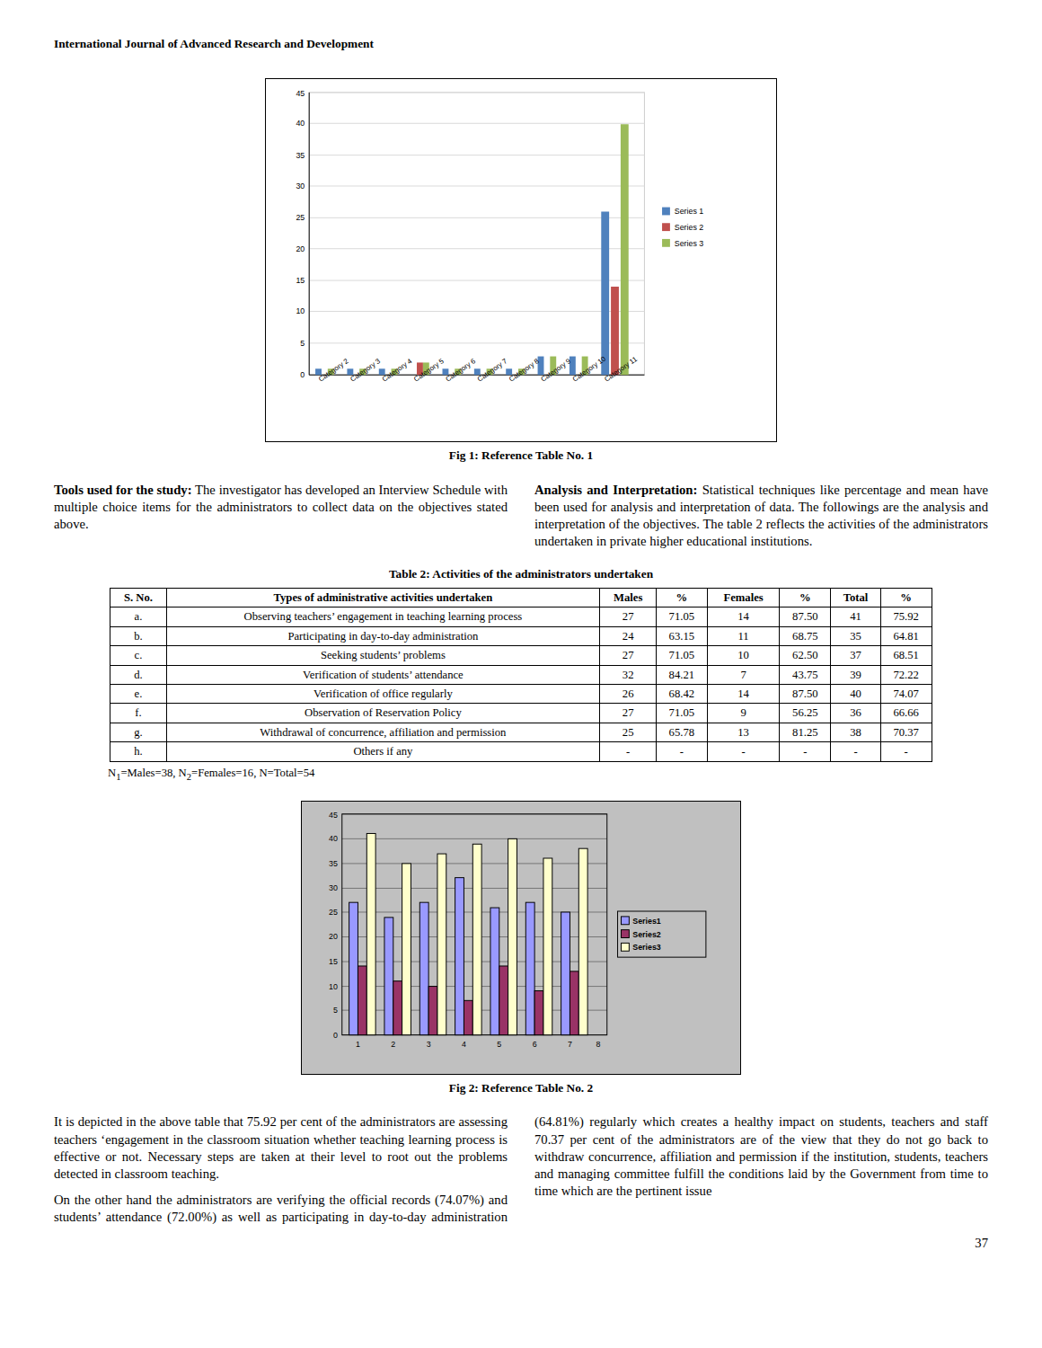International Journal of Advanced Research and Development
0 5 10 15 20 25 30 35 40 45 Category 2 Category 3 Category 4 Category 5 Category 6 Category 7 Category 8 Category 9 Category 10 Category 11 Series 1 Series 2 Series 3
Fig 1: Reference Table No. 1
Tools used for the study: The investigator has developed an Interview Schedule with multiple choice items for the administrators to collect data on the objectives stated above.
Analysis and Interpretation: Statistical techniques like percentage and mean have been used for analysis and interpretation of data. The followings are the analysis and interpretation of the objectives. The table 2 reflects the activities of the administrators undertaken in private higher educational institutions.
Table 2: Activities of the administrators undertaken
| S. No. | Types of administrative activities undertaken | Males | % | Females | % | Total | % |
| --- | --- | --- | --- | --- | --- | --- | --- |
| a. | Observing teachers’ engagement in teaching learning process | 27 | 71.05 | 14 | 87.50 | 41 | 75.92 |
| b. | Participating in day-to-day administration | 24 | 63.15 | 11 | 68.75 | 35 | 64.81 |
| c. | Seeking students’ problems | 27 | 71.05 | 10 | 62.50 | 37 | 68.51 |
| d. | Verification of students’ attendance | 32 | 84.21 | 7 | 43.75 | 39 | 72.22 |
| e. | Verification of office regularly | 26 | 68.42 | 14 | 87.50 | 40 | 74.07 |
| f. | Observation of Reservation Policy | 27 | 71.05 | 9 | 56.25 | 36 | 66.66 |
| g. | Withdrawal of concurrence, affiliation and permission | 25 | 65.78 | 13 | 81.25 | 38 | 70.37 |
| h. | Others if any | - | - | - | - | - | - |
N1=Males=38, N2=Females=16, N=Total=54
0 5 10 15 20 25 30 35 40 45 1 2 3 4 5 6 7 8 Series1 Series2 Series3
Fig 2: Reference Table No. 2
It is depicted in the above table that 75.92 per cent of the administrators are assessing teachers ‘engagement in the classroom situation whether teaching learning process is effective or not. Necessary steps are taken at their level to root out the problems detected in classroom teaching.
On the other hand the administrators are verifying the official records (74.07%) and students’ attendance (72.00%) as well as participating in day-to-day administration (64.81%) regularly which creates a healthy impact on students, teachers and staff 70.37 per cent of the administrators are of the view that they do not go back to withdraw concurrence, affiliation and permission if the institution, students, teachers and managing committee fulfill the conditions laid by the Government from time to time which are the pertinent issue
37